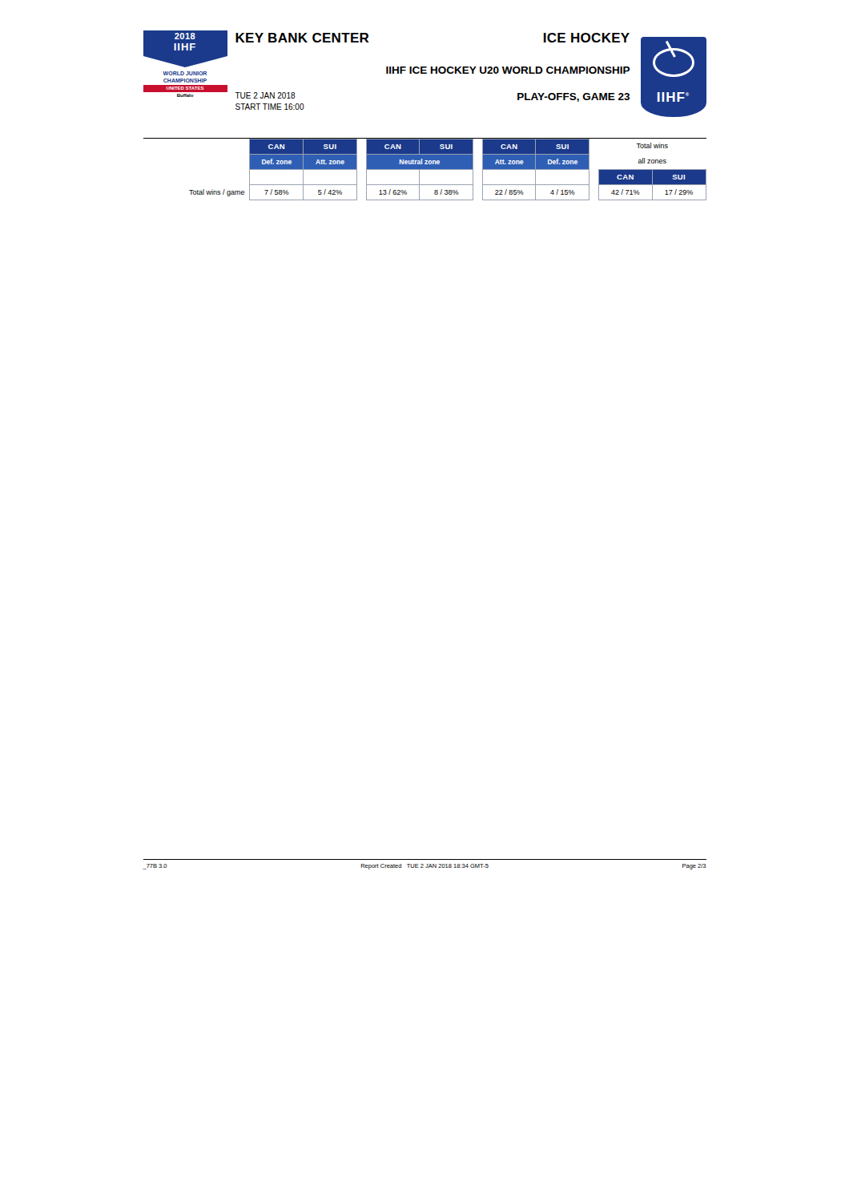2018
IIHF
WORLD JUNIOR
CHAMPIONSHIP
UNITED STATES
Buffalo
IIHF®
KEY BANK CENTER
ICE HOCKEY
IIHF ICE HOCKEY U20 WORLD CHAMPIONSHIP
TUE 2 JAN 2018
START TIME 16:00
PLAY-OFFS, GAME 23
| | CAN | SUI | | CAN | SUI | | CAN | SUI | | Total wins |
| | Def. zone | Att. zone | | Neutral zone | | Att. zone | Def. zone | | all zones |
| | | | | | | | | | | CAN | SUI |
| Total wins / game | 7 / 58% | 5 / 42% | | 13 / 62% | 8 / 38% | | 22 / 85% | 4 / 15% | | 42 / 71% | 17 / 29% |
_77B 3.0
Report Created TUE 2 JAN 2018 18:34 GMT-5
Page 2/3